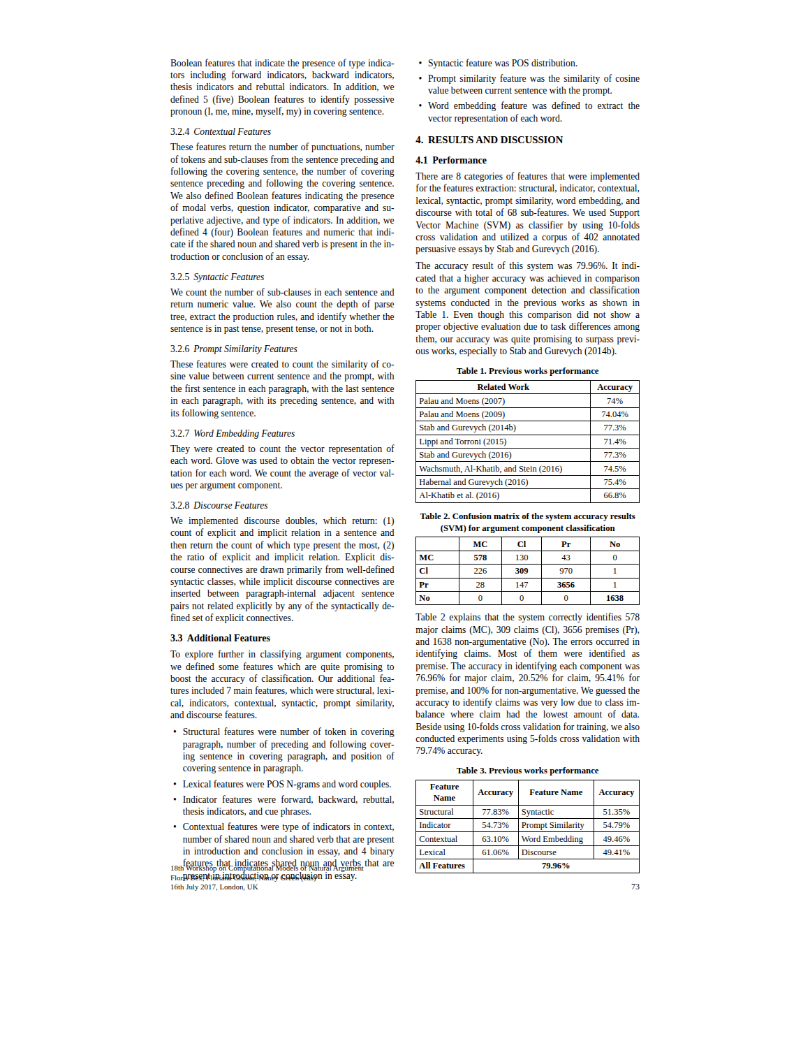Boolean features that indicate the presence of type indicators including forward indicators, backward indicators, thesis indicators and rebuttal indicators. In addition, we defined 5 (five) Boolean features to identify possessive pronoun (I, me, mine, myself, my) in covering sentence.
3.2.4 Contextual Features
These features return the number of punctuations, number of tokens and sub-clauses from the sentence preceding and following the covering sentence, the number of covering sentence preceding and following the covering sentence. We also defined Boolean features indicating the presence of modal verbs, question indicator, comparative and superlative adjective, and type of indicators. In addition, we defined 4 (four) Boolean features and numeric that indicate if the shared noun and shared verb is present in the introduction or conclusion of an essay.
3.2.5 Syntactic Features
We count the number of sub-clauses in each sentence and return numeric value. We also count the depth of parse tree, extract the production rules, and identify whether the sentence is in past tense, present tense, or not in both.
3.2.6 Prompt Similarity Features
These features were created to count the similarity of cosine value between current sentence and the prompt, with the first sentence in each paragraph, with the last sentence in each paragraph, with its preceding sentence, and with its following sentence.
3.2.7 Word Embedding Features
They were created to count the vector representation of each word. Glove was used to obtain the vector representation for each word. We count the average of vector values per argument component.
3.2.8 Discourse Features
We implemented discourse doubles, which return: (1) count of explicit and implicit relation in a sentence and then return the count of which type present the most, (2) the ratio of explicit and implicit relation. Explicit discourse connectives are drawn primarily from well-defined syntactic classes, while implicit discourse connectives are inserted between paragraph-internal adjacent sentence pairs not related explicitly by any of the syntactically defined set of explicit connectives.
3.3 Additional Features
To explore further in classifying argument components, we defined some features which are quite promising to boost the accuracy of classification. Our additional features included 7 main features, which were structural, lexical, indicators, contextual, syntactic, prompt similarity, and discourse features.
Structural features were number of token in covering paragraph, number of preceding and following covering sentence in covering paragraph, and position of covering sentence in paragraph.
Lexical features were POS N-grams and word couples.
Indicator features were forward, backward, rebuttal, thesis indicators, and cue phrases.
Contextual features were type of indicators in context, number of shared noun and shared verb that are present in introduction and conclusion in essay, and 4 binary features that indicates shared noun and verbs that are present in introduction or conclusion in essay.
Syntactic feature was POS distribution.
Prompt similarity feature was the similarity of cosine value between current sentence with the prompt.
Word embedding feature was defined to extract the vector representation of each word.
4. RESULTS AND DISCUSSION
4.1 Performance
There are 8 categories of features that were implemented for the features extraction: structural, indicator, contextual, lexical, syntactic, prompt similarity, word embedding, and discourse with total of 68 sub-features. We used Support Vector Machine (SVM) as classifier by using 10-folds cross validation and utilized a corpus of 402 annotated persuasive essays by Stab and Gurevych (2016).
The accuracy result of this system was 79.96%. It indicated that a higher accuracy was achieved in comparison to the argument component detection and classification systems conducted in the previous works as shown in Table 1. Even though this comparison did not show a proper objective evaluation due to task differences among them, our accuracy was quite promising to surpass previous works, especially to Stab and Gurevych (2014b).
Table 1. Previous works performance
| Related Work | Accuracy |
| --- | --- |
| Palau and Moens (2007) | 74% |
| Palau and Moens (2009) | 74.04% |
| Stab and Gurevych (2014b) | 77.3% |
| Lippi and Torroni (2015) | 71.4% |
| Stab and Gurevych (2016) | 77.3% |
| Wachsmuth, Al-Khatib, and Stein (2016) | 74.5% |
| Habernal and Gurevych (2016) | 75.4% |
| Al-Khatib et al. (2016) | 66.8% |
Table 2. Confusion matrix of the system accuracy results
(SVM) for argument component classification
| | MC | Cl | Pr | No |
| --- | --- | --- | --- | --- |
| MC | 578 | 130 | 43 | 0 |
| Cl | 226 | 309 | 970 | 1 |
| Pr | 28 | 147 | 3656 | 1 |
| No | 0 | 0 | 0 | 1638 |
Table 2 explains that the system correctly identifies 578 major claims (MC), 309 claims (Cl), 3656 premises (Pr), and 1638 non-argumentative (No). The errors occurred in identifying claims. Most of them were identified as premise. The accuracy in identifying each component was 76.96% for major claim, 20.52% for claim, 95.41% for premise, and 100% for non-argumentative. We guessed the accuracy to identify claims was very low due to class imbalance where claim had the lowest amount of data. Beside using 10-folds cross validation for training, we also conducted experiments using 5-folds cross validation with 79.74% accuracy.
Table 3. Previous works performance
| Feature Name | Accuracy | Feature Name | Accuracy |
| --- | --- | --- | --- |
| Structural | 77.83% | Syntactic | 51.35% |
| Indicator | 54.73% | Prompt Similarity | 54.79% |
| Contextual | 63.10% | Word Embedding | 49.46% |
| Lexical | 61.06% | Discourse | 49.41% |
| All Features | 79.96% |
18th Workshop on Computational Models of Natural Argument
Floris Bex, Floriana Grasso, Nancy Green (eds)
16th July 2017, London, UK
73